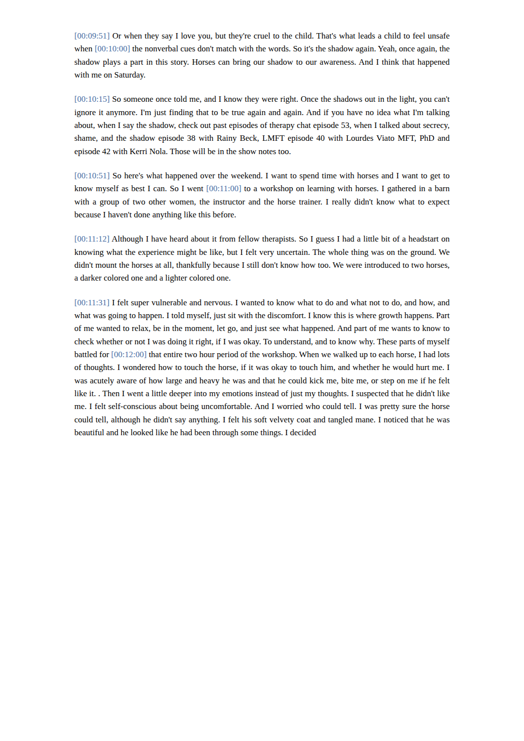[00:09:51] Or when they say I love you, but they're cruel to the child. That's what leads a child to feel unsafe when [00:10:00] the nonverbal cues don't match with the words. So it's the shadow again. Yeah, once again, the shadow plays a part in this story. Horses can bring our shadow to our awareness. And I think that happened with me on Saturday.
[00:10:15] So someone once told me, and I know they were right. Once the shadows out in the light, you can't ignore it anymore. I'm just finding that to be true again and again. And if you have no idea what I'm talking about, when I say the shadow, check out past episodes of therapy chat episode 53, when I talked about secrecy, shame, and the shadow episode 38 with Rainy Beck, LMFT episode 40 with Lourdes Viato MFT, PhD and episode 42 with Kerri Nola. Those will be in the show notes too.
[00:10:51] So here's what happened over the weekend. I want to spend time with horses and I want to get to know myself as best I can. So I went [00:11:00] to a workshop on learning with horses. I gathered in a barn with a group of two other women, the instructor and the horse trainer. I really didn't know what to expect because I haven't done anything like this before.
[00:11:12] Although I have heard about it from fellow therapists. So I guess I had a little bit of a headstart on knowing what the experience might be like, but I felt very uncertain. The whole thing was on the ground. We didn't mount the horses at all, thankfully because I still don't know how too. We were introduced to two horses, a darker colored one and a lighter colored one.
[00:11:31] I felt super vulnerable and nervous. I wanted to know what to do and what not to do, and how, and what was going to happen. I told myself, just sit with the discomfort. I know this is where growth happens. Part of me wanted to relax, be in the moment, let go, and just see what happened. And part of me wants to know to check whether or not I was doing it right, if I was okay. To understand, and to know why. These parts of myself battled for [00:12:00] that entire two hour period of the workshop. When we walked up to each horse, I had lots of thoughts. I wondered how to touch the horse, if it was okay to touch him, and whether he would hurt me. I was acutely aware of how large and heavy he was and that he could kick me, bite me, or step on me if he felt like it. . Then I went a little deeper into my emotions instead of just my thoughts. I suspected that he didn't like me. I felt self-conscious about being uncomfortable. And I worried who could tell. I was pretty sure the horse could tell, although he didn't say anything. I felt his soft velvety coat and tangled mane. I noticed that he was beautiful and he looked like he had been through some things. I decided